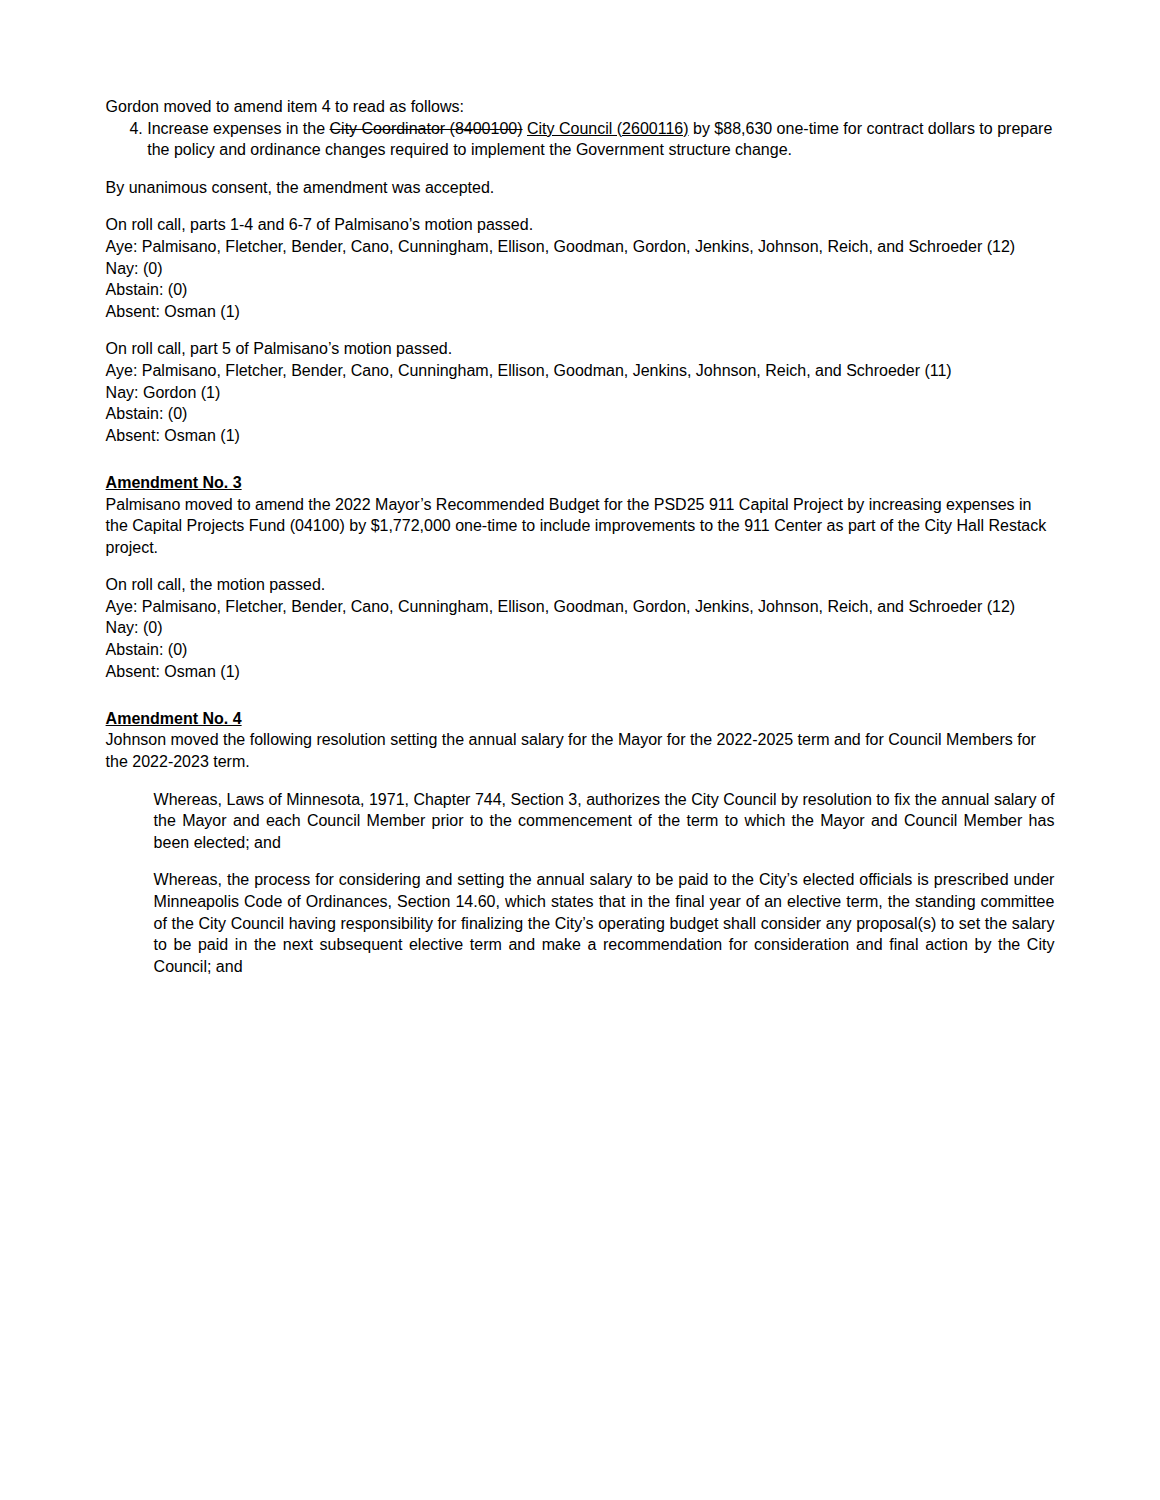Gordon moved to amend item 4 to read as follows:
Increase expenses in the City Coordinator (8400100) City Council (2600116) by $88,630 one-time for contract dollars to prepare the policy and ordinance changes required to implement the Government structure change.
By unanimous consent, the amendment was accepted.
On roll call, parts 1-4 and 6-7 of Palmisano’s motion passed.
Aye: Palmisano, Fletcher, Bender, Cano, Cunningham, Ellison, Goodman, Gordon, Jenkins, Johnson, Reich, and Schroeder (12)
Nay: (0)
Abstain: (0)
Absent: Osman (1)
On roll call, part 5 of Palmisano’s motion passed.
Aye: Palmisano, Fletcher, Bender, Cano, Cunningham, Ellison, Goodman, Jenkins, Johnson, Reich, and Schroeder (11)
Nay: Gordon (1)
Abstain: (0)
Absent: Osman (1)
Amendment No. 3
Palmisano moved to amend the 2022 Mayor’s Recommended Budget for the PSD25 911 Capital Project by increasing expenses in the Capital Projects Fund (04100) by $1,772,000 one-time to include improvements to the 911 Center as part of the City Hall Restack project.
On roll call, the motion passed.
Aye: Palmisano, Fletcher, Bender, Cano, Cunningham, Ellison, Goodman, Gordon, Jenkins, Johnson, Reich, and Schroeder (12)
Nay: (0)
Abstain: (0)
Absent: Osman (1)
Amendment No. 4
Johnson moved the following resolution setting the annual salary for the Mayor for the 2022-2025 term and for Council Members for the 2022-2023 term.
Whereas, Laws of Minnesota, 1971, Chapter 744, Section 3, authorizes the City Council by resolution to fix the annual salary of the Mayor and each Council Member prior to the commencement of the term to which the Mayor and Council Member has been elected; and
Whereas, the process for considering and setting the annual salary to be paid to the City’s elected officials is prescribed under Minneapolis Code of Ordinances, Section 14.60, which states that in the final year of an elective term, the standing committee of the City Council having responsibility for finalizing the City’s operating budget shall consider any proposal(s) to set the salary to be paid in the next subsequent elective term and make a recommendation for consideration and final action by the City Council; and